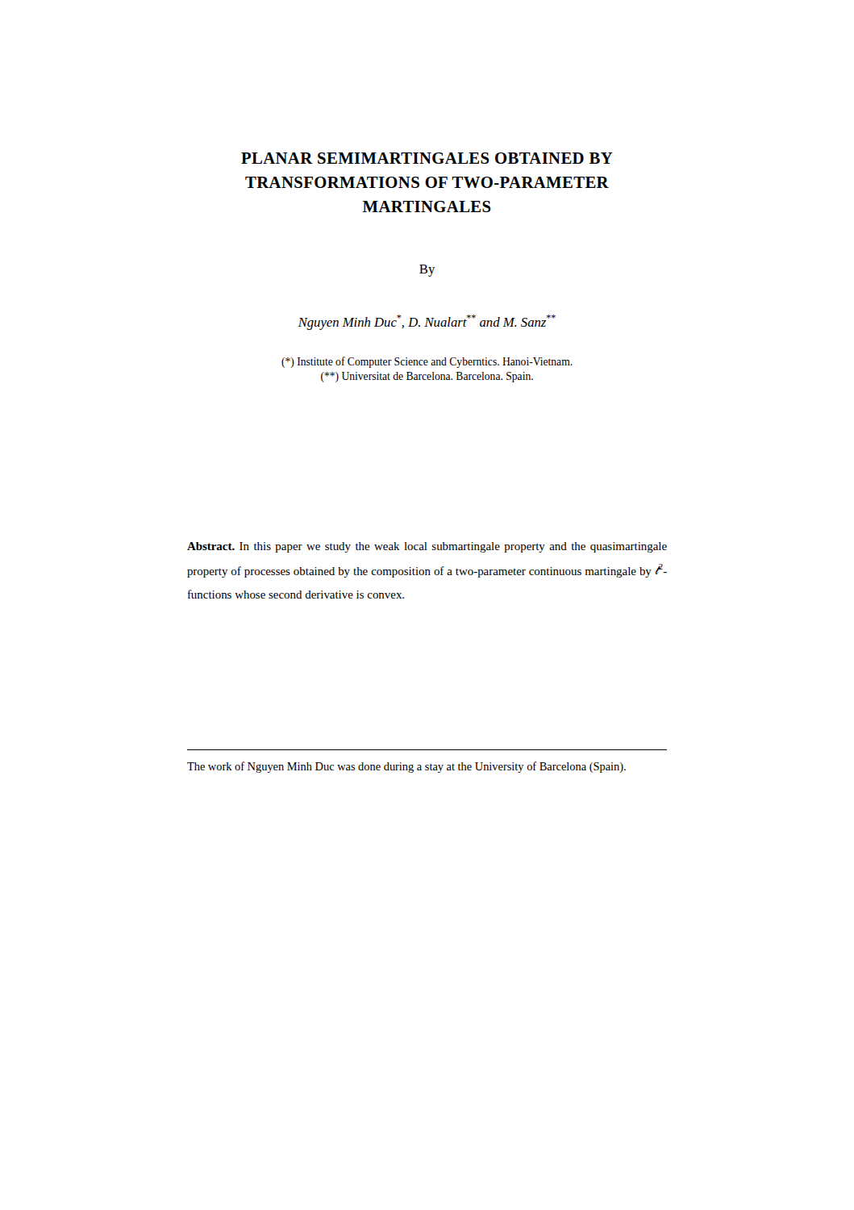Planar Semimartingales Obtained by
Transformations of Two-Parameter
Martingales
By
Nguyen Minh Duc*, D. Nualart** and M. Sanz**
(*) Institute of Computer Science and Cyberntics. Hanoi-Vietnam.
(**) Universitat de Barcelona. Barcelona. Spain.
Abstract. In this paper we study the weak local submartingale property and the quasimartingale property of processes obtained by the composition of a two-parameter continuous martingale by 𝓉2-functions whose second derivative is convex.
The work of Nguyen Minh Duc was done during a stay at the University of Barcelona (Spain).